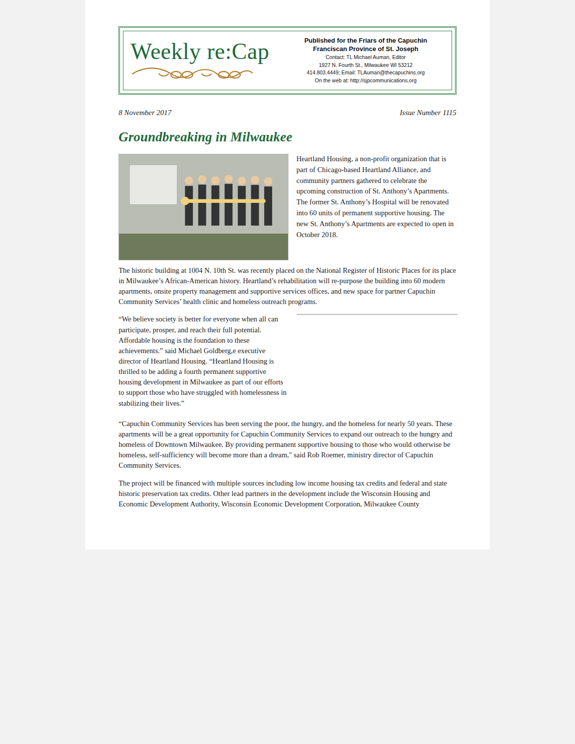Weekly re:Cap
Published for the Friars of the Capuchin
Franciscan Province of St. Joseph
Contact: TL Michael Auman, Editor
1927 N. Fourth St., Milwaukee WI 53212
414.803.4449; Email: TLAuman@thecapuchins.org
On the web at: http://sjpcommunications.org
8 November 2017 Issue Number 1115
Groundbreaking in Milwaukee
Heartland Housing, a non-profit organization that is part of Chicago-based Heartland Alliance, and community partners gathered to celebrate the upcoming construction of St. Anthony’s Apartments. The former St. Anthony’s Hospital will be renovated into 60 units of permanent supportive housing. The new St. Anthony’s Apartments are expected to open in October 2018.
The historic building at 1004 N. 10th St. was recently placed on the National Register of Historic Places for its place in Milwaukee’s African-American history. Heartland’s rehabilitation will re-purpose the building into 60 modern apartments, onsite property management and supportive services offices, and new space for partner Capuchin Community Services’ health clinic and homeless outreach programs.
“We believe society is better for everyone when all can participate, prosper, and reach their full potential. Affordable housing is the foundation to these achievements.” said Michael Goldberg,e executive director of Heartland Housing. “Heartland Housing is thrilled to be adding a fourth permanent supportive housing development in Milwaukee as part of our efforts to support those who have struggled with homelessness in stabilizing their lives.”
“Capuchin Community Services has been serving the poor, the hungry, and the homeless for nearly 50 years. These apartments will be a great opportunity for Capuchin Community Services to expand our outreach to the hungry and homeless of Downtown Milwaukee. By providing permanent supportive housing to those who would otherwise be homeless, self-sufficiency will become more than a dream," said Rob Roemer, ministry director of Capuchin Community Services.
The project will be financed with multiple sources including low income housing tax credits and federal and state historic preservation tax credits. Other lead partners in the development include the Wisconsin Housing and Economic Development Authority, Wisconsin Economic Development Corporation, Milwaukee County